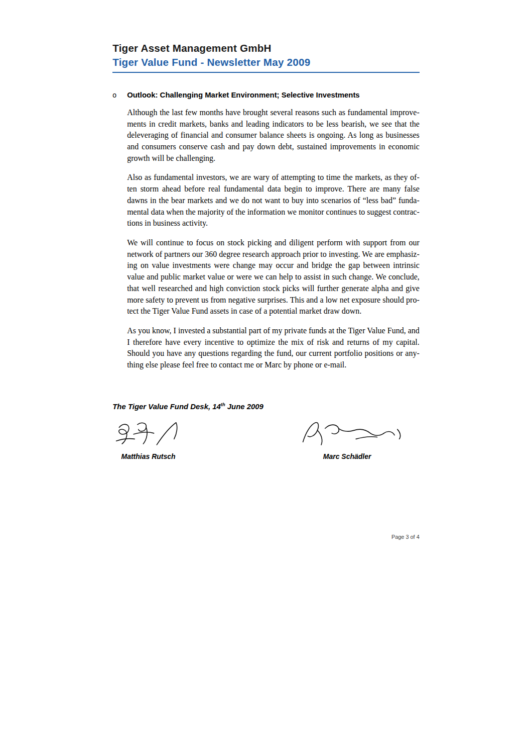Tiger Asset Management GmbH
Tiger Value Fund - Newsletter May 2009
o
Outlook: Challenging Market Environment; Selective Investments
Although the last few months have brought several reasons such as fundamental improvements in credit markets, banks and leading indicators to be less bearish, we see that the deleveraging of financial and consumer balance sheets is ongoing. As long as businesses and consumers conserve cash and pay down debt, sustained improvements in economic growth will be challenging.
Also as fundamental investors, we are wary of attempting to time the markets, as they often storm ahead before real fundamental data begin to improve. There are many false dawns in the bear markets and we do not want to buy into scenarios of “less bad” fundamental data when the majority of the information we monitor continues to suggest contractions in business activity.
We will continue to focus on stock picking and diligent perform with support from our network of partners our 360 degree research approach prior to investing. We are emphasizing on value investments were change may occur and bridge the gap between intrinsic value and public market value or were we can help to assist in such change. We conclude, that well researched and high conviction stock picks will further generate alpha and give more safety to prevent us from negative surprises. This and a low net exposure should protect the Tiger Value Fund assets in case of a potential market draw down.
As you know, I invested a substantial part of my private funds at the Tiger Value Fund, and I therefore have every incentive to optimize the mix of risk and returns of my capital. Should you have any questions regarding the fund, our current portfolio positions or anything else please feel free to contact me or Marc by phone or e-mail.
The Tiger Value Fund Desk, 14th June 2009
Matthias Rutsch
Marc Schädler
Page 3 of 4